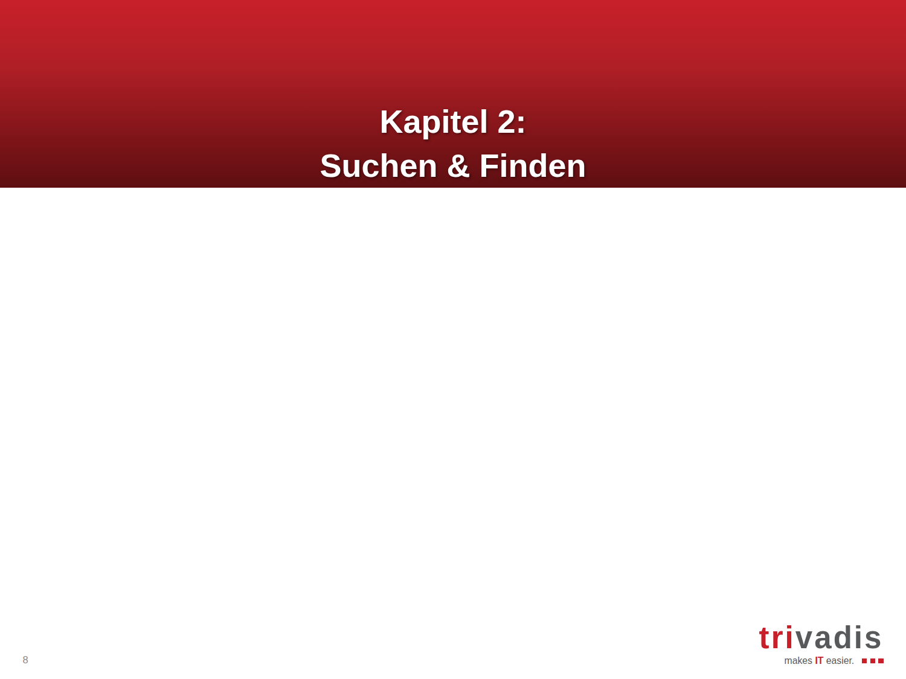Kapitel 2:
Suchen & Finden
8
trivadis
makes IT easier.